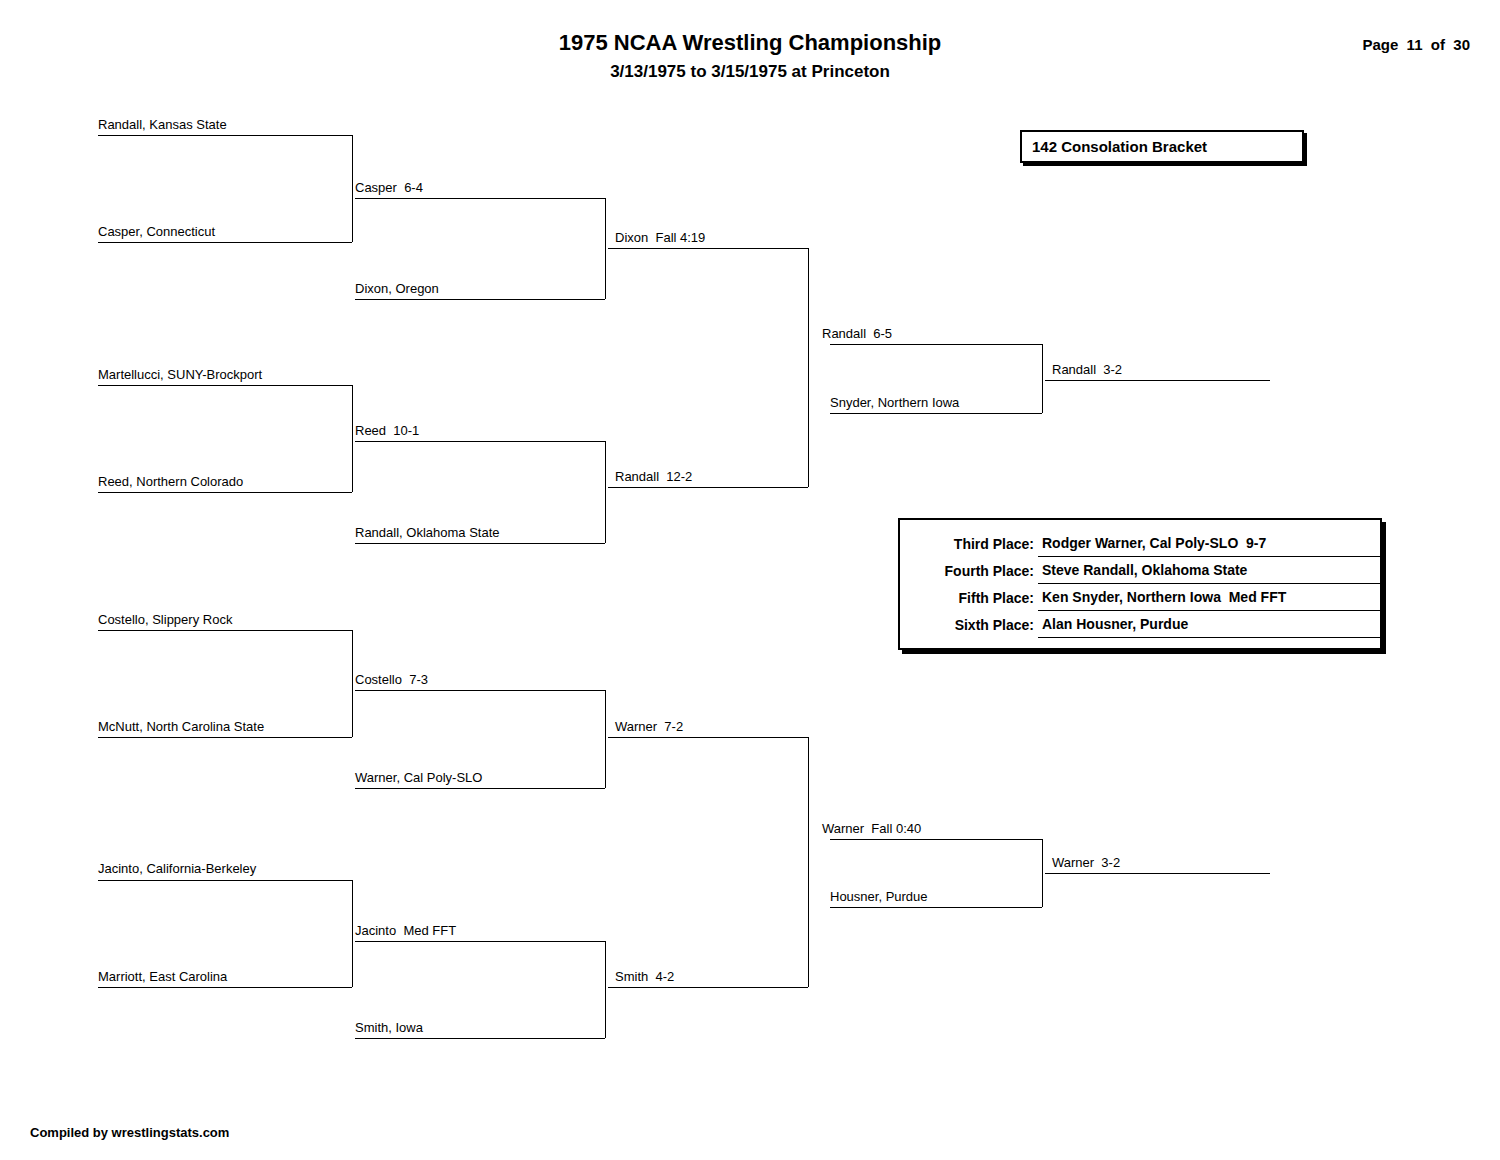Page 11 of 30
1975 NCAA Wrestling Championship
3/13/1975 to 3/15/1975 at Princeton
142 Consolation Bracket
Randall, Kansas State
Casper, Connecticut
Dixon, Oregon
Martellucci, SUNY-Brockport
Reed, Northern Colorado
Randall, Oklahoma State
Costello, Slippery Rock
McNutt, North Carolina State
Warner, Cal Poly-SLO
Jacinto, California-Berkeley
Marriott, East Carolina
Smith, Iowa
Casper 6-4
Reed 10-1
Costello 7-3
Jacinto Med FFT
Dixon Fall 4:19
Randall 12-2
Warner 7-2
Smith 4-2
Randall 6-5
Snyder, Northern Iowa
Warner Fall 0:40
Housner, Purdue
Randall 3-2
Warner 3-2
| Third Place: | Rodger Warner, Cal Poly-SLO 9-7 |
| Fourth Place: | Steve Randall, Oklahoma State |
| Fifth Place: | Ken Snyder, Northern Iowa Med FFT |
| Sixth Place: | Alan Housner, Purdue |
Compiled by wrestlingstats.com